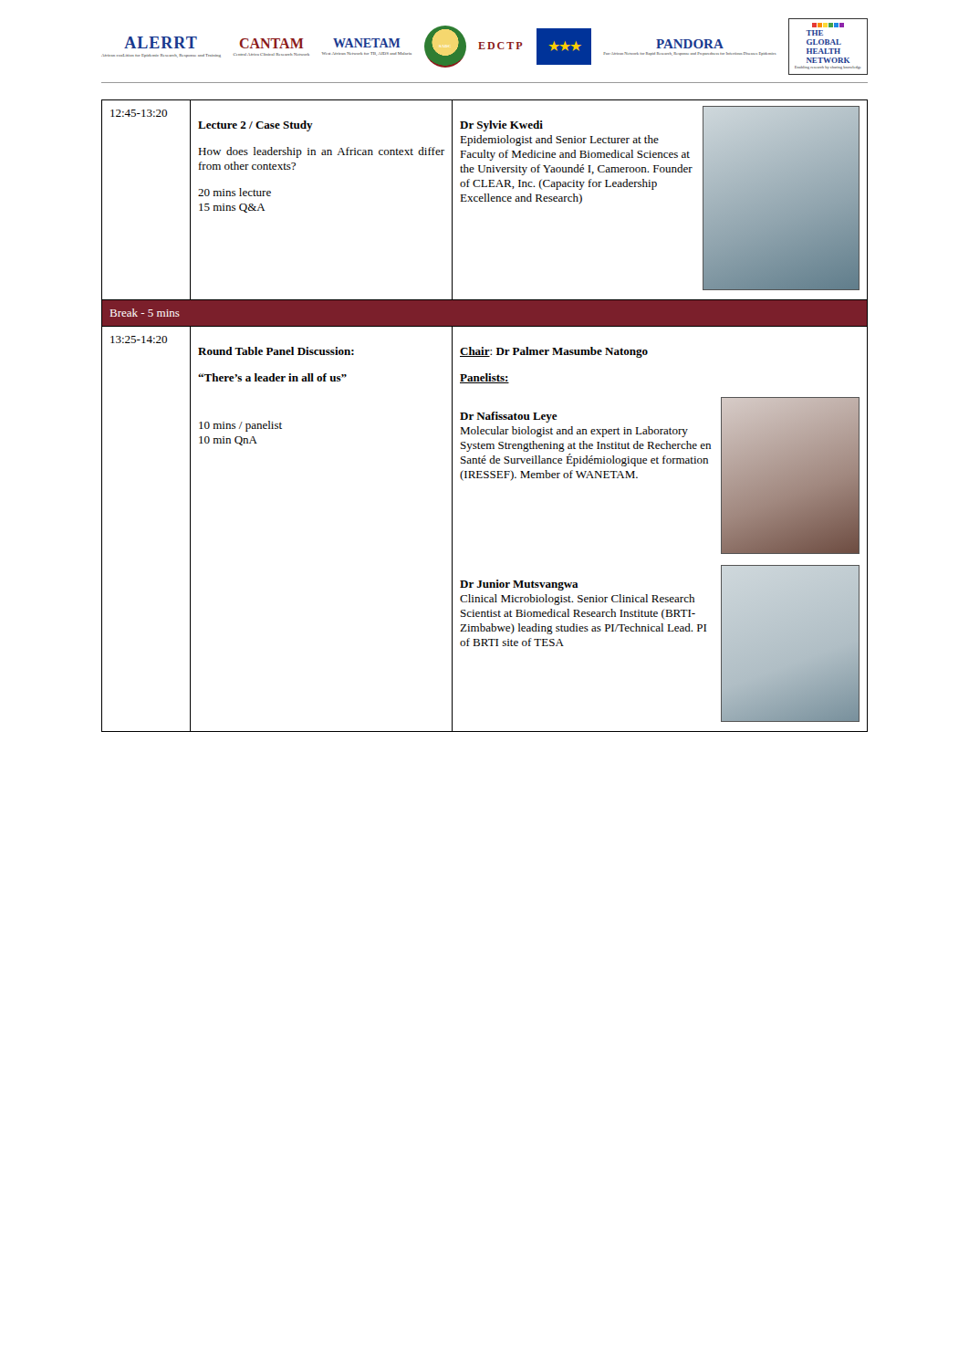ALERRTAfrican coaLition for Epidemic Research, Response and Training
CANTAMCentral Africa Clinical Research Network
WANETAMWest African Network for TB, AIDS and Malaria
SADC
EDCTP
★★★
PANDORAPan-African Network for Rapid Research, Response and Preparedness for Infectious Diseases Epidemics
THE
GLOBAL
HEALTH
NETWORK Enabling research by sharing knowledge
| 12:45-13:20 | Lecture 2 / Case Study How does leadership in an African context differ from other contexts? 20 mins lecture 15 mins Q&A | Dr Sylvie Kwedi Epidemiologist and Senior Lecturer at the Faculty of Medicine and Biomedical Sciences at the University of Yaoundé I, Cameroon. Founder of CLEAR, Inc. (Capacity for Leadership Excellence and Research) |
| Break - 5 mins |
| 13:25-14:20 | Round Table Panel Discussion: “There’s a leader in all of us” 10 mins / panelist 10 min QnA | Chair : Dr Palmer Masumbe Natongo Panelists: Dr Nafissatou Leye Molecular biologist and an expert in Laboratory System Strengthening at the Institut de Recherche en Santé de Surveillance Épidémiologique et formation (IRESSEF). Member of WANETAM. Dr Junior Mutsvangwa Clinical Microbiologist. Senior Clinical Research Scientist at Biomedical Research Institute (BRTI-Zimbabwe) leading studies as PI/Technical Lead. PI of BRTI site of TESA |